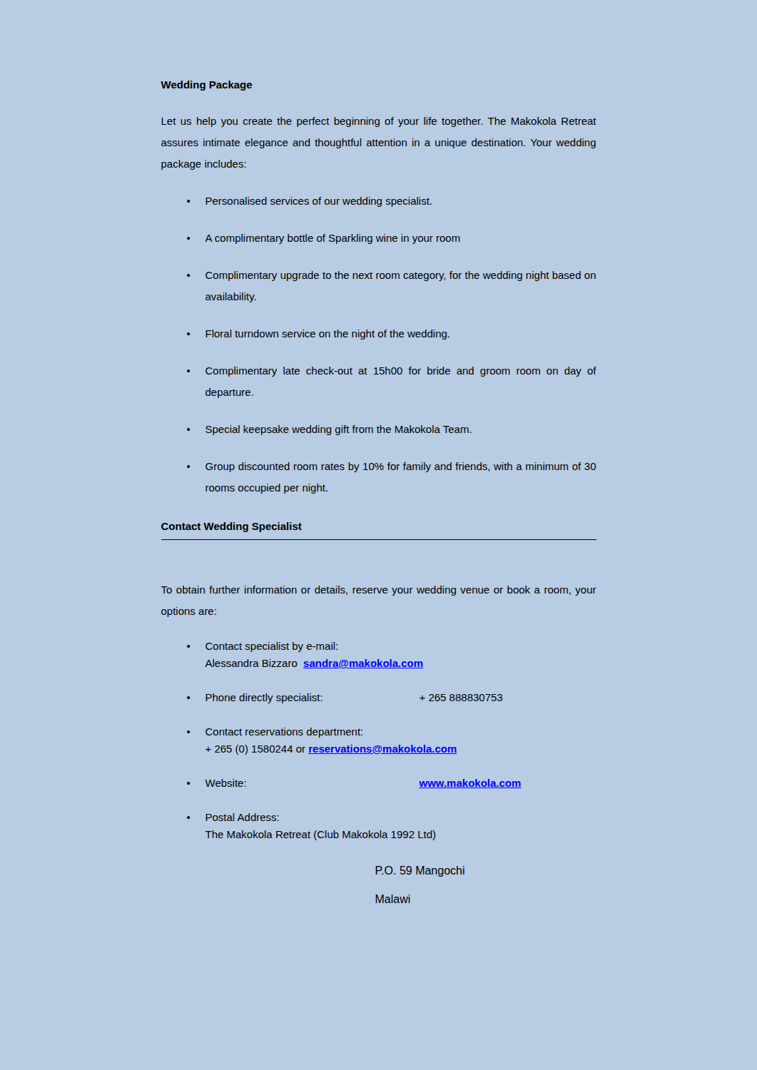Wedding Package
Let us help you create the perfect beginning of your life together. The Makokola Retreat assures intimate elegance and thoughtful attention in a unique destination. Your wedding package includes:
Personalised services of our wedding specialist.
A complimentary bottle of Sparkling wine in your room
Complimentary upgrade to the next room category, for the wedding night based on availability.
Floral turndown service on the night of the wedding.
Complimentary late check-out at 15h00 for bride and groom room on day of departure.
Special keepsake wedding gift from the Makokola Team.
Group discounted room rates by 10% for family and friends, with a minimum of 30 rooms occupied per night.
Contact Wedding Specialist
To obtain further information or details, reserve your wedding venue or book a room, your options are:
Contact specialist by e-mail: Alessandra Bizzaro sandra@makokola.com
Phone directly specialist:+ 265 888830753
Contact reservations department:+ 265 (0) 1580244 or reservations@makokola.com
Website: www.makokola.com
Postal Address: The Makokola Retreat (Club Makokola 1992 Ltd)
P.O. 59 Mangochi Malawi